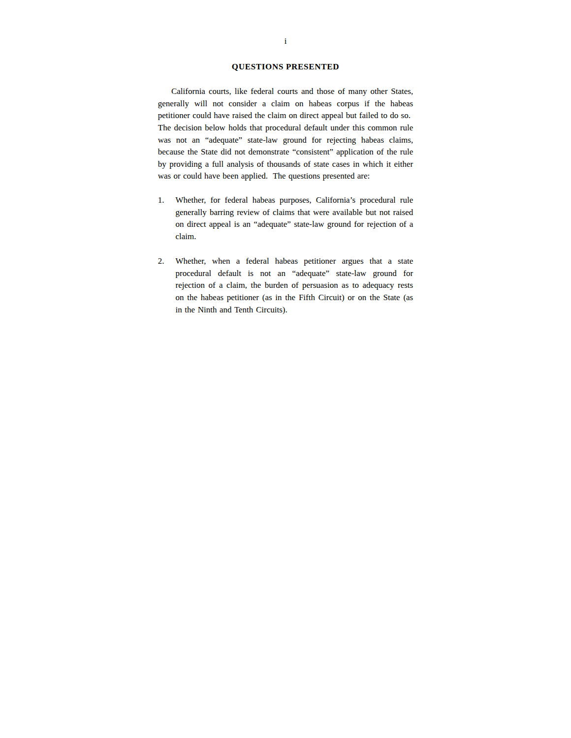i
QUESTIONS PRESENTED
California courts, like federal courts and those of many other States, generally will not consider a claim on habeas corpus if the habeas petitioner could have raised the claim on direct appeal but failed to do so. The decision below holds that procedural default under this common rule was not an “adequate” state-law ground for rejecting habeas claims, because the State did not demonstrate “consistent” application of the rule by providing a full analysis of thousands of state cases in which it either was or could have been applied. The questions presented are:
Whether, for federal habeas purposes, California’s procedural rule generally barring review of claims that were available but not raised on direct appeal is an “adequate” state-law ground for rejection of a claim.
Whether, when a federal habeas petitioner argues that a state procedural default is not an “adequate” state-law ground for rejection of a claim, the burden of persuasion as to adequacy rests on the habeas petitioner (as in the Fifth Circuit) or on the State (as in the Ninth and Tenth Circuits).